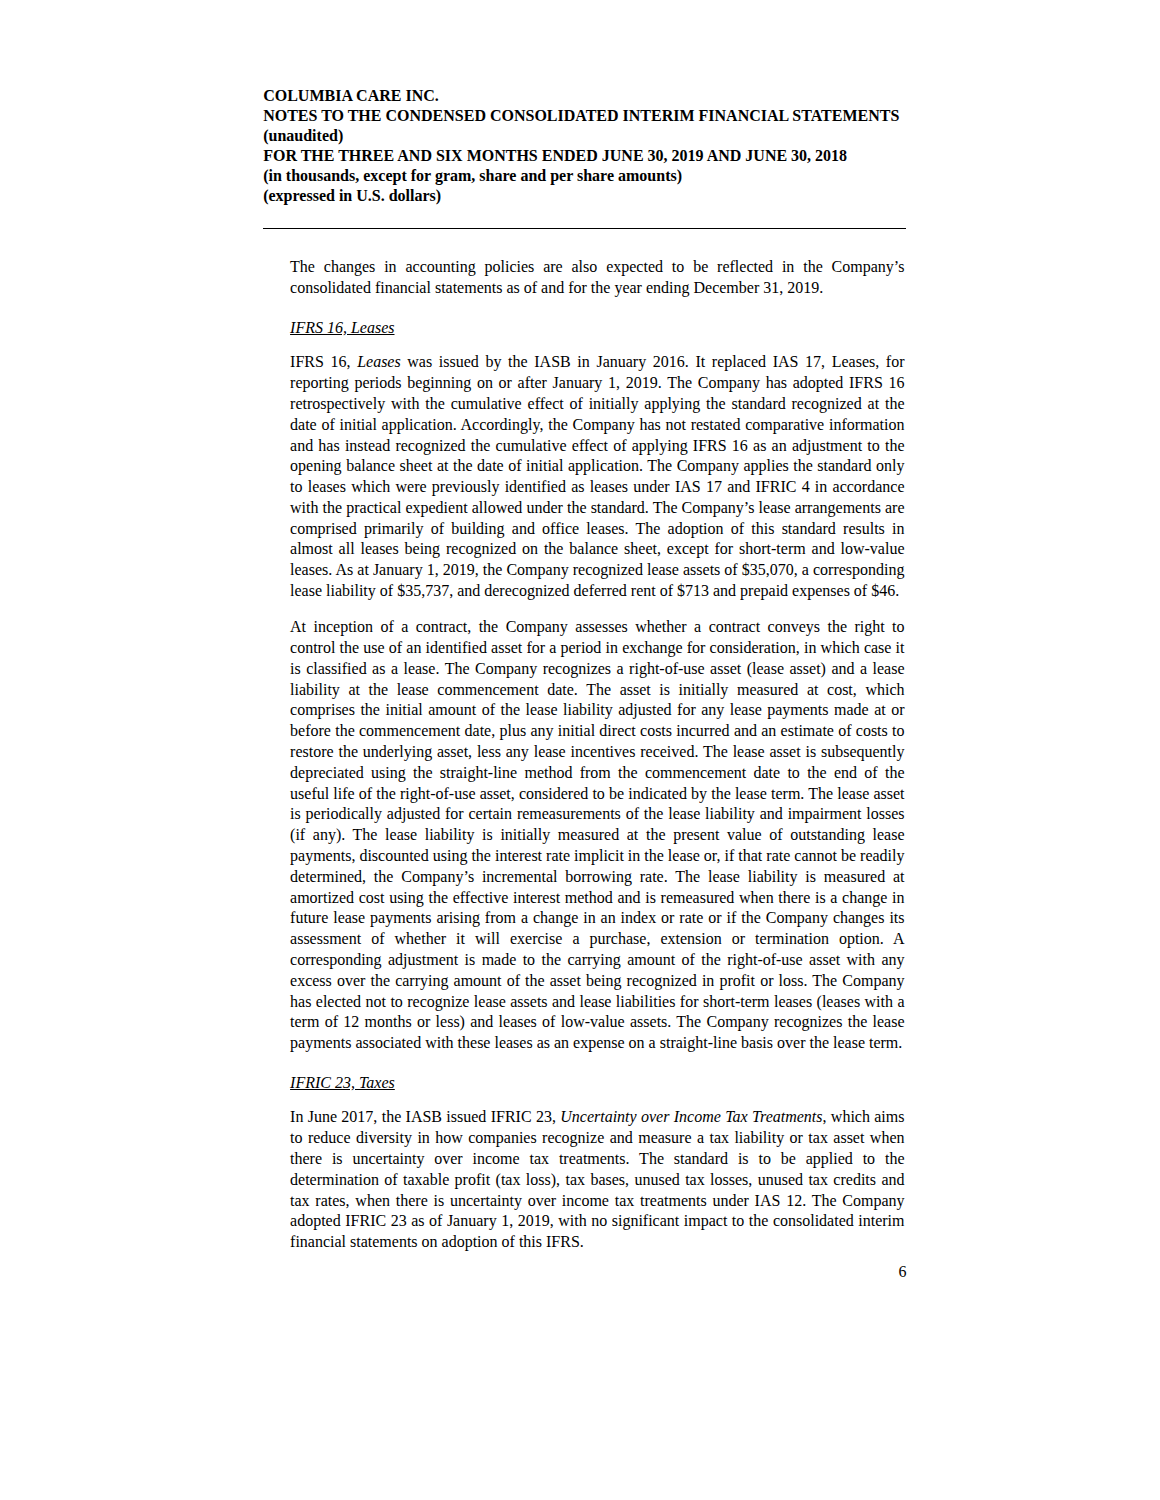COLUMBIA CARE INC. NOTES TO THE CONDENSED CONSOLIDATED INTERIM FINANCIAL STATEMENTS (unaudited) FOR THE THREE AND SIX MONTHS ENDED JUNE 30, 2019 AND JUNE 30, 2018 (in thousands, except for gram, share and per share amounts) (expressed in U.S. dollars)
The changes in accounting policies are also expected to be reflected in the Company’s consolidated financial statements as of and for the year ending December 31, 2019.
IFRS 16, Leases
IFRS 16, Leases was issued by the IASB in January 2016. It replaced IAS 17, Leases, for reporting periods beginning on or after January 1, 2019. The Company has adopted IFRS 16 retrospectively with the cumulative effect of initially applying the standard recognized at the date of initial application. Accordingly, the Company has not restated comparative information and has instead recognized the cumulative effect of applying IFRS 16 as an adjustment to the opening balance sheet at the date of initial application. The Company applies the standard only to leases which were previously identified as leases under IAS 17 and IFRIC 4 in accordance with the practical expedient allowed under the standard. The Company’s lease arrangements are comprised primarily of building and office leases. The adoption of this standard results in almost all leases being recognized on the balance sheet, except for short-term and low-value leases. As at January 1, 2019, the Company recognized lease assets of $35,070, a corresponding lease liability of $35,737, and derecognized deferred rent of $713 and prepaid expenses of $46.
At inception of a contract, the Company assesses whether a contract conveys the right to control the use of an identified asset for a period in exchange for consideration, in which case it is classified as a lease. The Company recognizes a right-of-use asset (lease asset) and a lease liability at the lease commencement date. The asset is initially measured at cost, which comprises the initial amount of the lease liability adjusted for any lease payments made at or before the commencement date, plus any initial direct costs incurred and an estimate of costs to restore the underlying asset, less any lease incentives received. The lease asset is subsequently depreciated using the straight-line method from the commencement date to the end of the useful life of the right-of-use asset, considered to be indicated by the lease term. The lease asset is periodically adjusted for certain remeasurements of the lease liability and impairment losses (if any). The lease liability is initially measured at the present value of outstanding lease payments, discounted using the interest rate implicit in the lease or, if that rate cannot be readily determined, the Company’s incremental borrowing rate. The lease liability is measured at amortized cost using the effective interest method and is remeasured when there is a change in future lease payments arising from a change in an index or rate or if the Company changes its assessment of whether it will exercise a purchase, extension or termination option. A corresponding adjustment is made to the carrying amount of the right-of-use asset with any excess over the carrying amount of the asset being recognized in profit or loss. The Company has elected not to recognize lease assets and lease liabilities for short-term leases (leases with a term of 12 months or less) and leases of low-value assets. The Company recognizes the lease payments associated with these leases as an expense on a straight-line basis over the lease term.
IFRIC 23, Taxes
In June 2017, the IASB issued IFRIC 23, Uncertainty over Income Tax Treatments, which aims to reduce diversity in how companies recognize and measure a tax liability or tax asset when there is uncertainty over income tax treatments. The standard is to be applied to the determination of taxable profit (tax loss), tax bases, unused tax losses, unused tax credits and tax rates, when there is uncertainty over income tax treatments under IAS 12. The Company adopted IFRIC 23 as of January 1, 2019, with no significant impact to the consolidated interim financial statements on adoption of this IFRS.
6